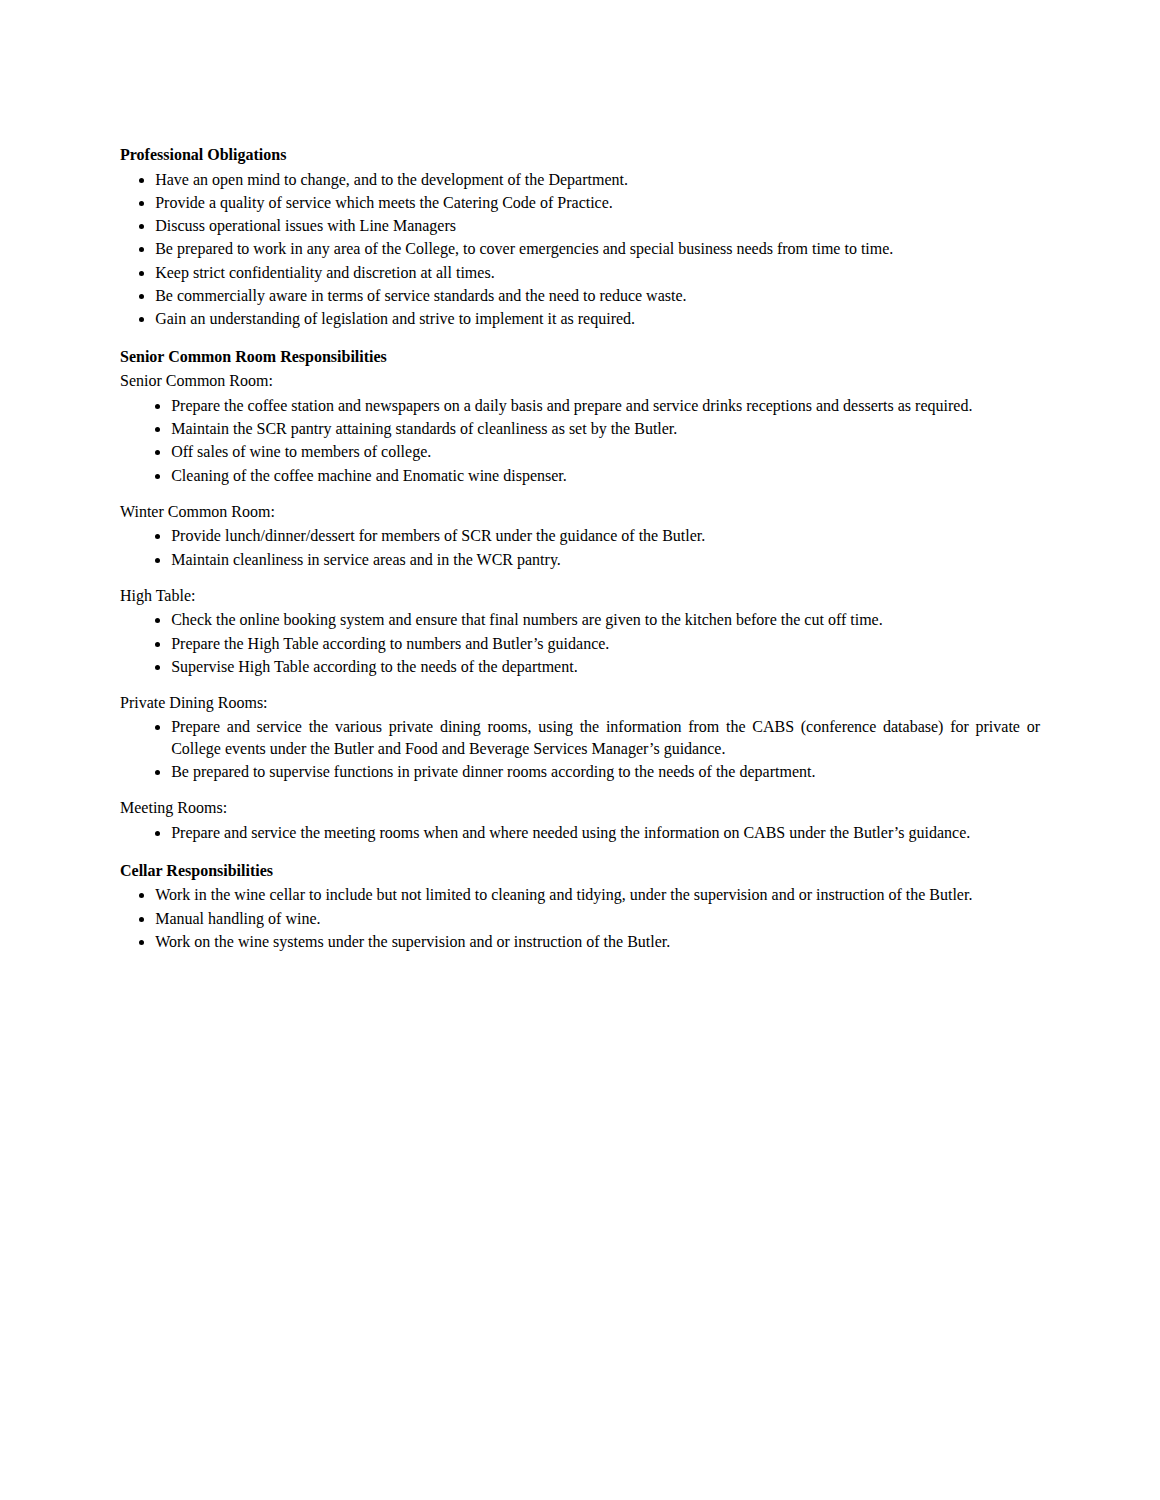Professional Obligations
Have an open mind to change, and to the development of the Department.
Provide a quality of service which meets the Catering Code of Practice.
Discuss operational issues with Line Managers
Be prepared to work in any area of the College, to cover emergencies and special business needs from time to time.
Keep strict confidentiality and discretion at all times.
Be commercially aware in terms of service standards and the need to reduce waste.
Gain an understanding of legislation and strive to implement it as required.
Senior Common Room Responsibilities
Senior Common Room:
Prepare the coffee station and newspapers on a daily basis and prepare and service drinks receptions and desserts as required.
Maintain the SCR pantry attaining standards of cleanliness as set by the Butler.
Off sales of wine to members of college.
Cleaning of the coffee machine and Enomatic wine dispenser.
Winter Common Room:
Provide lunch/dinner/dessert for members of SCR under the guidance of the Butler.
Maintain cleanliness in service areas and in the WCR pantry.
High Table:
Check the online booking system and ensure that final numbers are given to the kitchen before the cut off time.
Prepare the High Table according to numbers and Butler’s guidance.
Supervise High Table according to the needs of the department.
Private Dining Rooms:
Prepare and service the various private dining rooms, using the information from the CABS (conference database) for private or College events under the Butler and Food and Beverage Services Manager’s guidance.
Be prepared to supervise functions in private dinner rooms according to the needs of the department.
Meeting Rooms:
Prepare and service the meeting rooms when and where needed using the information on CABS under the Butler’s guidance.
Cellar Responsibilities
Work in the wine cellar to include but not limited to cleaning and tidying, under the supervision and or instruction of the Butler.
Manual handling of wine.
Work on the wine systems under the supervision and or instruction of the Butler.